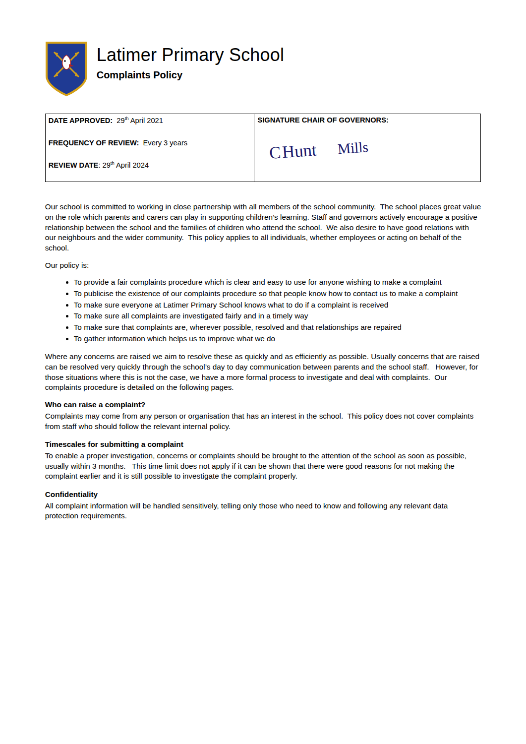Latimer Primary School
Complaints Policy
| DATE APPROVED: 29 th April 2021 | SIGNATURE CHAIR OF GOVERNORS: C Hunt Mills |
| FREQUENCY OF REVIEW: Every 3 years |
| REVIEW DATE : 29 th April 2024 |
Our school is committed to working in close partnership with all members of the school community. The school places great value on the role which parents and carers can play in supporting children’s learning. Staff and governors actively encourage a positive relationship between the school and the families of children who attend the school. We also desire to have good relations with our neighbours and the wider community. This policy applies to all individuals, whether employees or acting on behalf of the school.
Our policy is:
To provide a fair complaints procedure which is clear and easy to use for anyone wishing to make a complaint
To publicise the existence of our complaints procedure so that people know how to contact us to make a complaint
To make sure everyone at Latimer Primary School knows what to do if a complaint is received
To make sure all complaints are investigated fairly and in a timely way
To make sure that complaints are, wherever possible, resolved and that relationships are repaired
To gather information which helps us to improve what we do
Where any concerns are raised we aim to resolve these as quickly and as efficiently as possible. Usually concerns that are raised can be resolved very quickly through the school’s day to day communication between parents and the school staff. However, for those situations where this is not the case, we have a more formal process to investigate and deal with complaints. Our complaints procedure is detailed on the following pages.
Who can raise a complaint?
Complaints may come from any person or organisation that has an interest in the school. This policy does not cover complaints from staff who should follow the relevant internal policy.
Timescales for submitting a complaint
To enable a proper investigation, concerns or complaints should be brought to the attention of the school as soon as possible, usually within 3 months. This time limit does not apply if it can be shown that there were good reasons for not making the complaint earlier and it is still possible to investigate the complaint properly.
Confidentiality
All complaint information will be handled sensitively, telling only those who need to know and following any relevant data protection requirements.